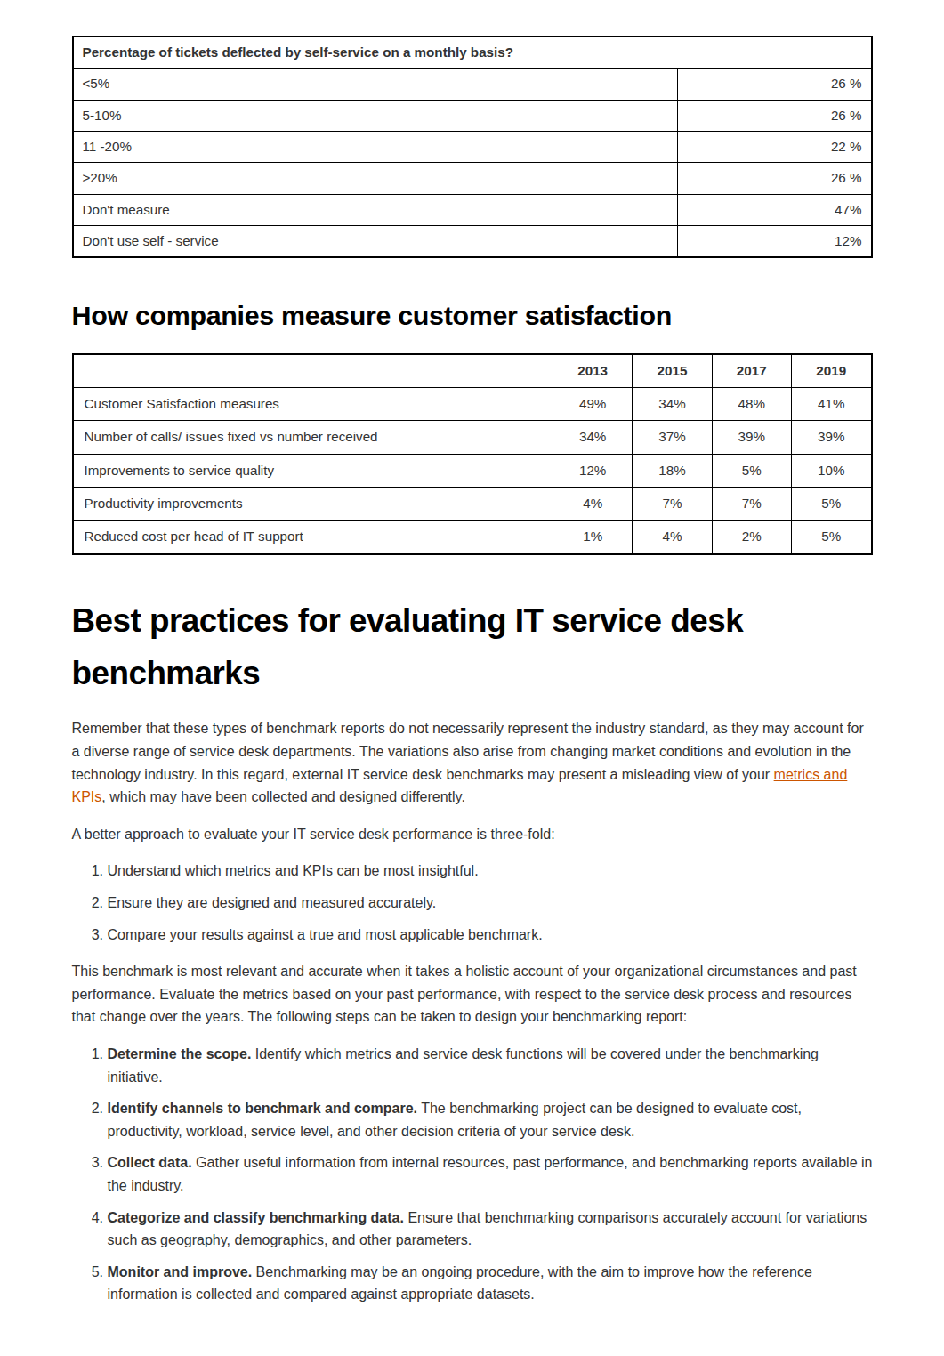| Percentage of tickets deflected by self-service on a monthly basis? |
| --- |
| <5% | 26 % |
| 5-10% | 26 % |
| 11 -20% | 22 % |
| >20% | 26 % |
| Don't measure | 47% |
| Don't use self - service | 12% |
How companies measure customer satisfaction
| | 2013 | 2015 | 2017 | 2019 |
| --- | --- | --- | --- | --- |
| Customer Satisfaction measures | 49% | 34% | 48% | 41% |
| Number of calls/ issues fixed vs number received | 34% | 37% | 39% | 39% |
| Improvements to service quality | 12% | 18% | 5% | 10% |
| Productivity improvements | 4% | 7% | 7% | 5% |
| Reduced cost per head of IT support | 1% | 4% | 2% | 5% |
Best practices for evaluating IT service desk benchmarks
Remember that these types of benchmark reports do not necessarily represent the industry standard, as they may account for a diverse range of service desk departments. The variations also arise from changing market conditions and evolution in the technology industry. In this regard, external IT service desk benchmarks may present a misleading view of your metrics and KPIs, which may have been collected and designed differently.
A better approach to evaluate your IT service desk performance is three-fold:
Understand which metrics and KPIs can be most insightful.
Ensure they are designed and measured accurately.
Compare your results against a true and most applicable benchmark.
This benchmark is most relevant and accurate when it takes a holistic account of your organizational circumstances and past performance. Evaluate the metrics based on your past performance, with respect to the service desk process and resources that change over the years. The following steps can be taken to design your benchmarking report:
Determine the scope. Identify which metrics and service desk functions will be covered under the benchmarking initiative.
Identify channels to benchmark and compare. The benchmarking project can be designed to evaluate cost, productivity, workload, service level, and other decision criteria of your service desk.
Collect data. Gather useful information from internal resources, past performance, and benchmarking reports available in the industry.
Categorize and classify benchmarking data. Ensure that benchmarking comparisons accurately account for variations such as geography, demographics, and other parameters.
Monitor and improve. Benchmarking may be an ongoing procedure, with the aim to improve how the reference information is collected and compared against appropriate datasets.